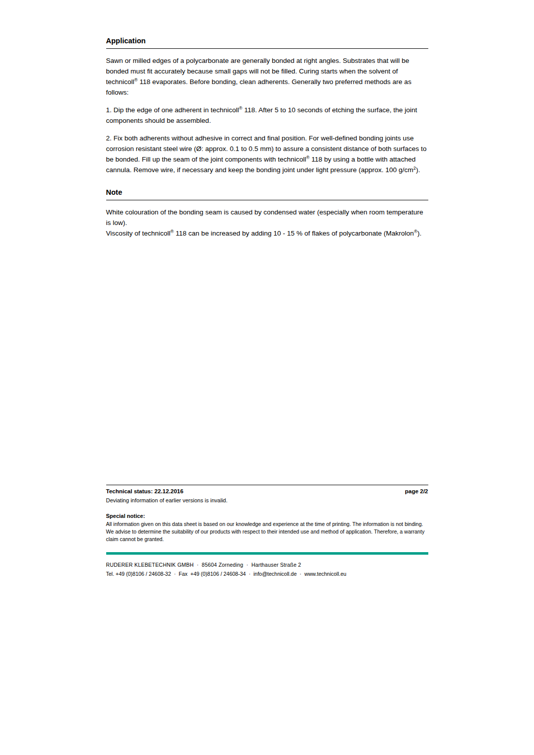Application
Sawn or milled edges of a polycarbonate are generally bonded at right angles. Substrates that will be bonded must fit accurately because small gaps will not be filled. Curing starts when the solvent of technicoll® 118 evaporates. Before bonding, clean adherents. Generally two preferred methods are as follows:
1. Dip the edge of one adherent in technicoll® 118. After 5 to 10 seconds of etching the surface, the joint components should be assembled.
2. Fix both adherents without adhesive in correct and final position. For well-defined bonding joints use corrosion resistant steel wire (Ø: approx. 0.1 to 0.5 mm) to assure a consistent distance of both surfaces to be bonded. Fill up the seam of the joint components with technicoll® 118 by using a bottle with attached cannula. Remove wire, if necessary and keep the bonding joint under light pressure (approx. 100 g/cm2).
Note
White colouration of the bonding seam is caused by condensed water (especially when room temperature is low).
Viscosity of technicoll® 118 can be increased by adding 10 - 15 % of flakes of polycarbonate (Makrolon®).
Technical status: 22.12.2016 page 2/2
Deviating information of earlier versions is invalid.
Special notice:
All information given on this data sheet is based on our knowledge and experience at the time of printing. The information is not binding. We advise to determine the suitability of our products with respect to their intended use and method of application. Therefore, a warranty claim cannot be granted.
RUDERER KLEBETECHNIK GMBH · 85604 Zorneding · Harthauser Straße 2
Tel. +49 (0)8106 / 24608-32 · Fax +49 (0)8106 / 24608-34 · info@technicoll.de · www.technicoll.eu